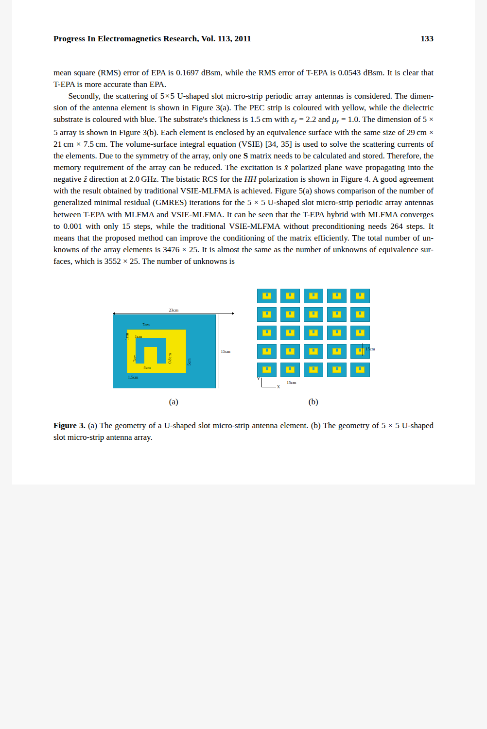Progress In Electromagnetics Research, Vol. 113, 2011 133
mean square (RMS) error of EPA is 0.1697 dBsm, while the RMS error of T-EPA is 0.0543 dBsm. It is clear that T-EPA is more accurate than EPA.
Secondly, the scattering of 5 × 5 U-shaped slot micro-strip periodic array antennas is considered. The dimension of the antenna element is shown in Figure 3(a). The PEC strip is coloured with yellow, while the dielectric substrate is coloured with blue. The substrate's thickness is 1.5 cm with εr = 2.2 and μr = 1.0. The dimension of 5 × 5 array is shown in Figure 3(b). Each element is enclosed by an equivalence surface with the same size of 29 cm × 21 cm × 7.5 cm. The volume-surface integral equation (VSIE) [34, 35] is used to solve the scattering currents of the elements. Due to the symmetry of the array, only one S matrix needs to be calculated and stored. Therefore, the memory requirement of the array can be reduced. The excitation is x̂ polarized plane wave propagating into the negative ẑ direction at 2.0 GHz. The bistatic RCS for the HH polarization is shown in Figure 4. A good agreement with the result obtained by traditional VSIE-MLFMA is achieved. Figure 5(a) shows comparison of the number of generalized minimal residual (GMRES) iterations for the 5 × 5 U-shaped slot micro-strip periodic array antennas between T-EPA with MLFMA and VSIE-MLFMA. It can be seen that the T-EPA hybrid with MLFMA converges to 0.001 with only 15 steps, while the traditional VSIE-MLFMA without preconditioning needs 264 steps. It means that the proposed method can improve the conditioning of the matrix efficiently. The total number of unknowns of the array elements is 3476 × 25. It is almost the same as the number of unknowns of equivalence surfaces, which is 3552 × 25. The number of unknowns is
23cm
7cm 1cm 1cm 3cm 0.8cm 5cm 4cm 1.5cm
15cm
(a)
15cm
Y X
15cm
(b)
Figure 3. (a) The geometry of a U-shaped slot micro-strip antenna element. (b) The geometry of 5 × 5 U-shaped slot micro-strip antenna array.